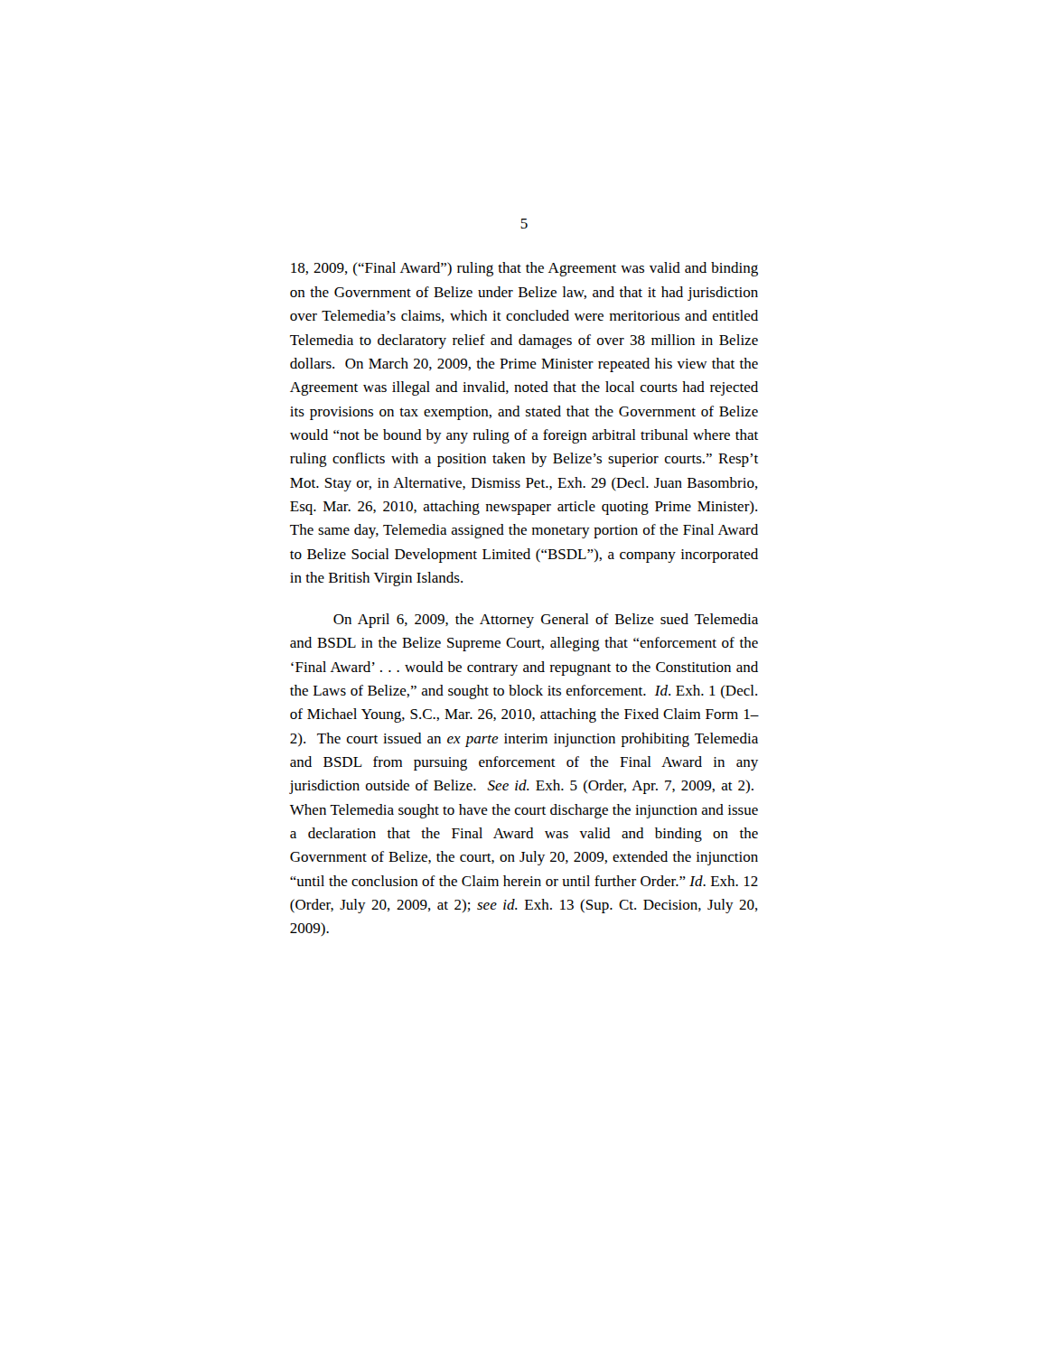5
18, 2009, (“Final Award”) ruling that the Agreement was valid and binding on the Government of Belize under Belize law, and that it had jurisdiction over Telemedia’s claims, which it concluded were meritorious and entitled Telemedia to declaratory relief and damages of over 38 million in Belize dollars. On March 20, 2009, the Prime Minister repeated his view that the Agreement was illegal and invalid, noted that the local courts had rejected its provisions on tax exemption, and stated that the Government of Belize would “not be bound by any ruling of a foreign arbitral tribunal where that ruling conflicts with a position taken by Belize’s superior courts.” Resp’t Mot. Stay or, in Alternative, Dismiss Pet., Exh. 29 (Decl. Juan Basombrio, Esq. Mar. 26, 2010, attaching newspaper article quoting Prime Minister). The same day, Telemedia assigned the monetary portion of the Final Award to Belize Social Development Limited (“BSDL”), a company incorporated in the British Virgin Islands.
On April 6, 2009, the Attorney General of Belize sued Telemedia and BSDL in the Belize Supreme Court, alleging that “enforcement of the ‘Final Award’ . . . would be contrary and repugnant to the Constitution and the Laws of Belize,” and sought to block its enforcement. Id. Exh. 1 (Decl. of Michael Young, S.C., Mar. 26, 2010, attaching the Fixed Claim Form 1–2). The court issued an ex parte interim injunction prohibiting Telemedia and BSDL from pursuing enforcement of the Final Award in any jurisdiction outside of Belize. See id. Exh. 5 (Order, Apr. 7, 2009, at 2). When Telemedia sought to have the court discharge the injunction and issue a declaration that the Final Award was valid and binding on the Government of Belize, the court, on July 20, 2009, extended the injunction “until the conclusion of the Claim herein or until further Order.” Id. Exh. 12 (Order, July 20, 2009, at 2); see id. Exh. 13 (Sup. Ct. Decision, July 20, 2009).